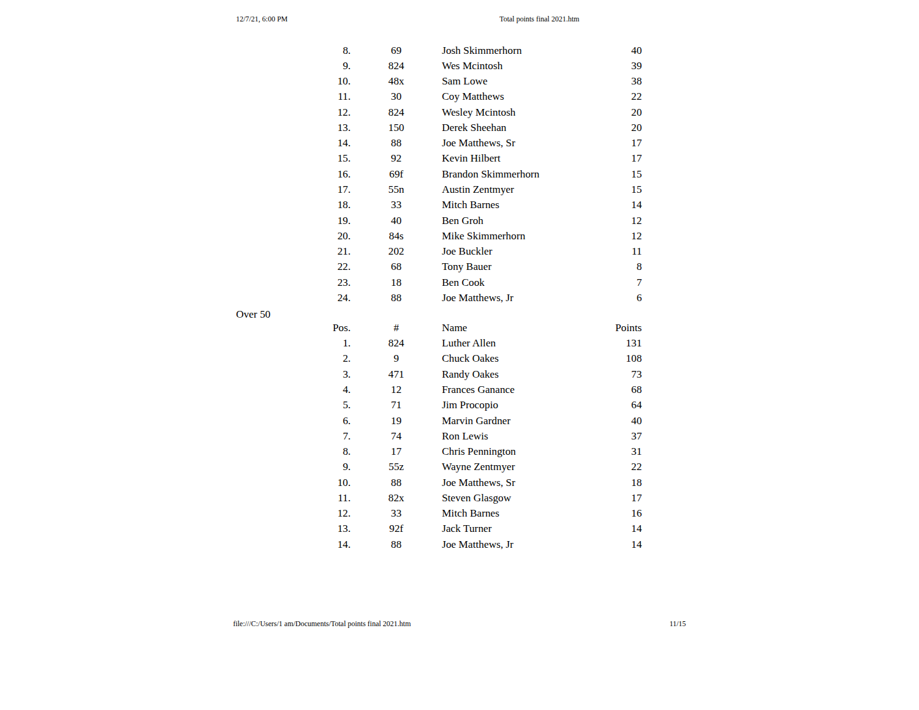12/7/21, 6:00 PM Total points final 2021.htm
| 8. | 69 | Josh Skimmerhorn | 40 |
| 9. | 824 | Wes Mcintosh | 39 |
| 10. | 48x | Sam Lowe | 38 |
| 11. | 30 | Coy Matthews | 22 |
| 12. | 824 | Wesley Mcintosh | 20 |
| 13. | 150 | Derek Sheehan | 20 |
| 14. | 88 | Joe Matthews, Sr | 17 |
| 15. | 92 | Kevin Hilbert | 17 |
| 16. | 69f | Brandon Skimmerhorn | 15 |
| 17. | 55n | Austin Zentmyer | 15 |
| 18. | 33 | Mitch Barnes | 14 |
| 19. | 40 | Ben Groh | 12 |
| 20. | 84s | Mike Skimmerhorn | 12 |
| 21. | 202 | Joe Buckler | 11 |
| 22. | 68 | Tony Bauer | 8 |
| 23. | 18 | Ben Cook | 7 |
| 24. | 88 | Joe Matthews, Jr | 6 |
Over 50
| Pos. | # | Name | Points |
| 1. | 824 | Luther Allen | 131 |
| 2. | 9 | Chuck Oakes | 108 |
| 3. | 471 | Randy Oakes | 73 |
| 4. | 12 | Frances Ganance | 68 |
| 5. | 71 | Jim Procopio | 64 |
| 6. | 19 | Marvin Gardner | 40 |
| 7. | 74 | Ron Lewis | 37 |
| 8. | 17 | Chris Pennington | 31 |
| 9. | 55z | Wayne Zentmyer | 22 |
| 10. | 88 | Joe Matthews, Sr | 18 |
| 11. | 82x | Steven Glasgow | 17 |
| 12. | 33 | Mitch Barnes | 16 |
| 13. | 92f | Jack Turner | 14 |
| 14. | 88 | Joe Matthews, Jr | 14 |
file:///C:/Users/1 am/Documents/Total points final 2021.htm 11/15